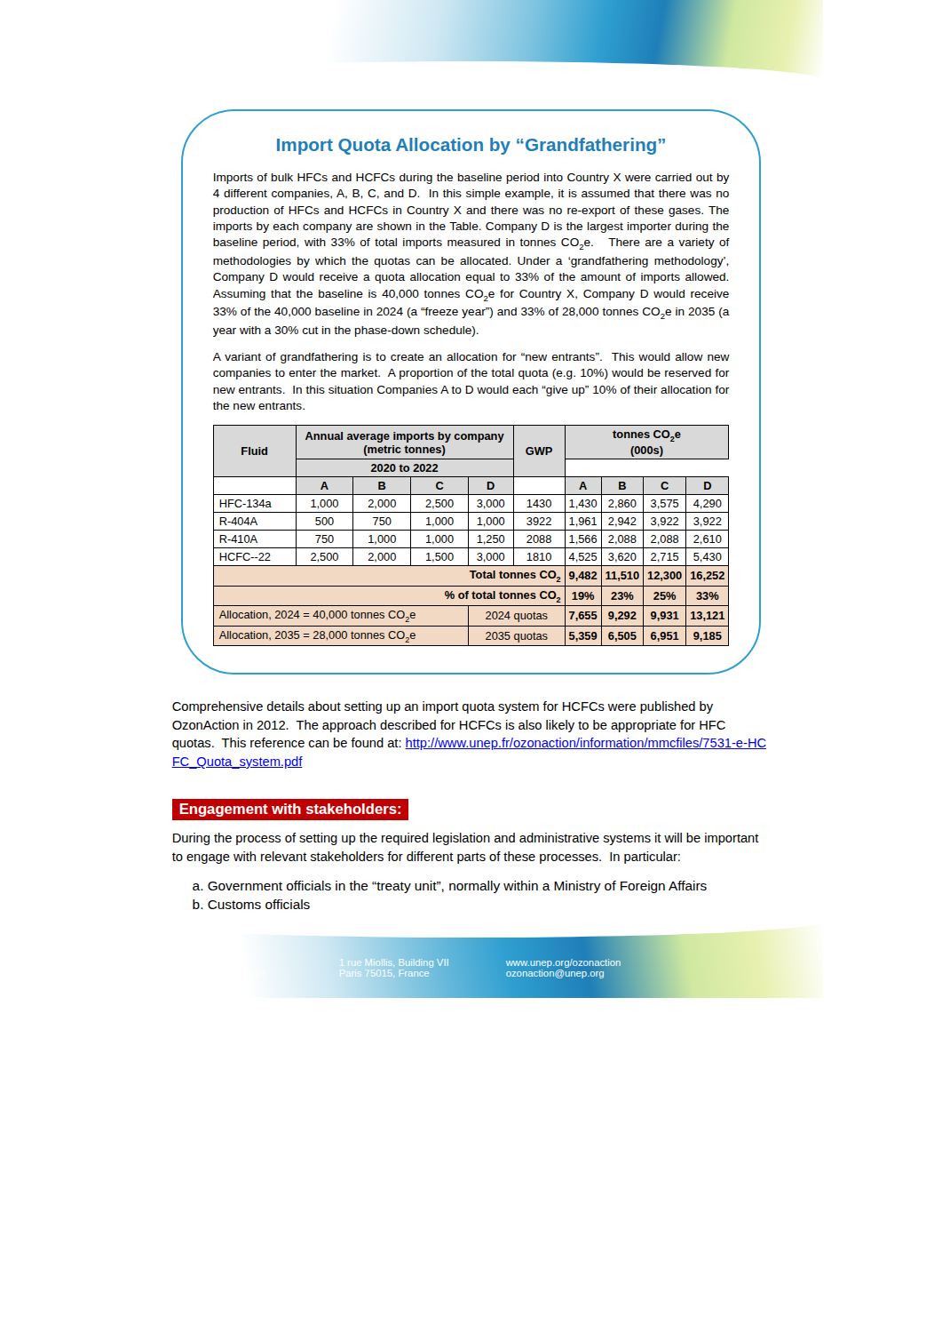Import Quota Allocation by “Grandfathering”
Imports of bulk HFCs and HCFCs during the baseline period into Country X were carried out by 4 different companies, A, B, C, and D. In this simple example, it is assumed that there was no production of HFCs and HCFCs in Country X and there was no re-export of these gases. The imports by each company are shown in the Table. Company D is the largest importer during the baseline period, with 33% of total imports measured in tonnes CO2e. There are a variety of methodologies by which the quotas can be allocated. Under a ‘grandfathering methodology’, Company D would receive a quota allocation equal to 33% of the amount of imports allowed. Assuming that the baseline is 40,000 tonnes CO2e for Country X, Company D would receive 33% of the 40,000 baseline in 2024 (a “freeze year”) and 33% of 28,000 tonnes CO2e in 2035 (a year with a 30% cut in the phase-down schedule).
A variant of grandfathering is to create an allocation for “new entrants”. This would allow new companies to enter the market. A proportion of the total quota (e.g. 10%) would be reserved for new entrants. In this situation Companies A to D would each “give up” 10% of their allocation for the new entrants.
| Fluid | Annual average imports by company (metric tonnes) | GWP | tonnes CO 2 e (000s) |
| --- | --- | --- | --- |
| 2020 to 2022 |
| | A | B | C | D | | A | B | C | D |
| HFC-134a | 1,000 | 2,000 | 2,500 | 3,000 | 1430 | 1,430 | 2,860 | 3,575 | 4,290 |
| R-404A | 500 | 750 | 1,000 | 1,000 | 3922 | 1,961 | 2,942 | 3,922 | 3,922 |
| R-410A | 750 | 1,000 | 1,000 | 1,250 | 2088 | 1,566 | 2,088 | 2,088 | 2,610 |
| HCFC--22 | 2,500 | 2,000 | 1,500 | 3,000 | 1810 | 4,525 | 3,620 | 2,715 | 5,430 |
| Total tonnes CO 2 | 9,482 | 11,510 | 12,300 | 16,252 |
| % of total tonnes CO 2 | 19% | 23% | 25% | 33% |
| Allocation, 2024 = 40,000 tonnes CO 2 e | 2024 quotas | 7,655 | 9,292 | 9,931 | 13,121 |
| Allocation, 2035 = 28,000 tonnes CO 2 e | 2035 quotas | 5,359 | 6,505 | 6,951 | 9,185 |
Comprehensive details about setting up an import quota system for HCFCs were published by OzonAction in 2012. The approach described for HCFCs is also likely to be appropriate for HFC quotas. This reference can be found at: http://www.unep.fr/ozonaction/information/mmcfiles/7531-e-HCFC_Quota_system.pdf
Engagement with stakeholders:
During the process of setting up the required legislation and administrative systems it will be important to engage with relevant stakeholders for different parts of these processes. In particular:
Government officials in the “treaty unit”, normally within a Ministry of Foreign Affairs
Customs officials
Private sector companies that produce or import HFCs
See Kigali Fact Sheet 8 for further information on stakeholder engagement.
OzonAction
UN Environment (UNEP)
Economy Division
1 rue Miollis, Building VII
Paris 75015, France
www.unep.org/ozonaction
ozonaction@unep.org